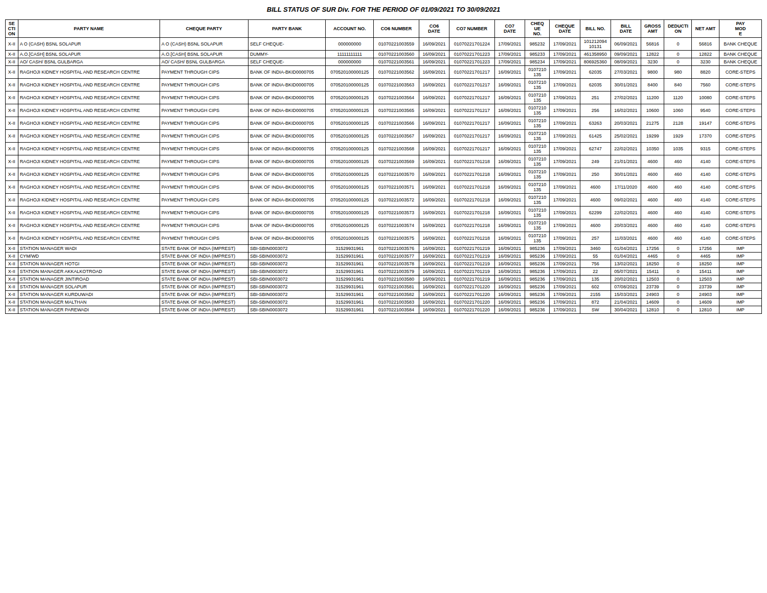BILL STATUS OF SUR Div. FOR THE PERIOD OF 01/09/2021 TO 30/09/2021
| SE CTI ON | PARTY NAME | CHEQUE PARTY | PARTY BANK | ACCOUNT NO. | CO6 NUMBER | CO6 DATE | CO7 NUMBER | CO7 DATE | CHEQ UE NO. | CHEQUE DATE | BILL NO. | BILL DATE | GROSS AMT | DEDUCTI ON | NET AMT | PAY MOD E |
| --- | --- | --- | --- | --- | --- | --- | --- | --- | --- | --- | --- | --- | --- | --- | --- | --- |
| X-II | A O (CASH) BSNL SOLAPUR | A O (CASH) BSNL SOLAPUR | SELF CHEQUE- | 000000000 | 01070221003559 | 16/09/2021 | 01070221701224 | 17/09/2021 | 985232 | 17/09/2021 | 101212094 10131 | 06/09/2021 | 56816 | 0 | 56816 | BANK CHEQUE |
| X-II | A.O.[CASH] BSNL SOLAPUR | A.O.[CASH] BSNL SOLAPUR | DUMMY- | 11111111111 | 01070221003560 | 16/09/2021 | 01070221701223 | 17/09/2021 | 985233 | 17/09/2021 | 461358950 | 09/09/2021 | 12822 | 0 | 12822 | BANK CHEQUE |
| X-II | AO/ CASH/ BSNL GULBARGA | AO/ CASH/ BSNL GULBARGA | SELF CHEQUE- | 000000000 | 01070221003561 | 16/09/2021 | 01070221701223 | 17/09/2021 | 985234 | 17/09/2021 | 806925360 | 08/09/2021 | 3230 | 0 | 3230 | BANK CHEQUE |
| X-II | RAGHOJI KIDNEY HOSPITAL AND RESEARCH CENTRE | PAYMENT THROUGH CIPS | BANK OF INDIA-BKID0000705 | 070520100000125 | 01070221003562 | 16/09/2021 | 01070221701217 | 16/09/2021 | 0107210 135 | 17/09/2021 | 62035 | 27/03/2021 | 9800 | 980 | 8820 | CORE-STEPS |
| X-II | RAGHOJI KIDNEY HOSPITAL AND RESEARCH CENTRE | PAYMENT THROUGH CIPS | BANK OF INDIA-BKID0000705 | 070520100000125 | 01070221003563 | 16/09/2021 | 01070221701217 | 16/09/2021 | 0107210 135 | 17/09/2021 | 62035 | 30/01/2021 | 8400 | 840 | 7560 | CORE-STEPS |
| X-II | RAGHOJI KIDNEY HOSPITAL AND RESEARCH CENTRE | PAYMENT THROUGH CIPS | BANK OF INDIA-BKID0000705 | 070520100000125 | 01070221003564 | 16/09/2021 | 01070221701217 | 16/09/2021 | 0107210 135 | 17/09/2021 | 251 | 27/02/2021 | 11200 | 1120 | 10080 | CORE-STEPS |
| X-II | RAGHOJI KIDNEY HOSPITAL AND RESEARCH CENTRE | PAYMENT THROUGH CIPS | BANK OF INDIA-BKID0000705 | 070520100000125 | 01070221003565 | 16/09/2021 | 01070221701217 | 16/09/2021 | 0107210 135 | 17/09/2021 | 256 | 16/02/2021 | 10600 | 1060 | 9540 | CORE-STEPS |
| X-II | RAGHOJI KIDNEY HOSPITAL AND RESEARCH CENTRE | PAYMENT THROUGH CIPS | BANK OF INDIA-BKID0000705 | 070520100000125 | 01070221003566 | 16/09/2021 | 01070221701217 | 16/09/2021 | 0107210 135 | 17/09/2021 | 63263 | 20/03/2021 | 21275 | 2128 | 19147 | CORE-STEPS |
| X-II | RAGHOJI KIDNEY HOSPITAL AND RESEARCH CENTRE | PAYMENT THROUGH CIPS | BANK OF INDIA-BKID0000705 | 070520100000125 | 01070221003567 | 16/09/2021 | 01070221701217 | 16/09/2021 | 0107210 135 | 17/09/2021 | 61425 | 25/02/2021 | 19299 | 1929 | 17370 | CORE-STEPS |
| X-II | RAGHOJI KIDNEY HOSPITAL AND RESEARCH CENTRE | PAYMENT THROUGH CIPS | BANK OF INDIA-BKID0000705 | 070520100000125 | 01070221003568 | 16/09/2021 | 01070221701217 | 16/09/2021 | 0107210 135 | 17/09/2021 | 62747 | 22/02/2021 | 10350 | 1035 | 9315 | CORE-STEPS |
| X-II | RAGHOJI KIDNEY HOSPITAL AND RESEARCH CENTRE | PAYMENT THROUGH CIPS | BANK OF INDIA-BKID0000705 | 070520100000125 | 01070221003569 | 16/09/2021 | 01070221701218 | 16/09/2021 | 0107210 135 | 17/09/2021 | 249 | 21/01/2021 | 4600 | 460 | 4140 | CORE-STEPS |
| X-II | RAGHOJI KIDNEY HOSPITAL AND RESEARCH CENTRE | PAYMENT THROUGH CIPS | BANK OF INDIA-BKID0000705 | 070520100000125 | 01070221003570 | 16/09/2021 | 01070221701218 | 16/09/2021 | 0107210 135 | 17/09/2021 | 250 | 30/01/2021 | 4600 | 460 | 4140 | CORE-STEPS |
| X-II | RAGHOJI KIDNEY HOSPITAL AND RESEARCH CENTRE | PAYMENT THROUGH CIPS | BANK OF INDIA-BKID0000705 | 070520100000125 | 01070221003571 | 16/09/2021 | 01070221701218 | 16/09/2021 | 0107210 135 | 17/09/2021 | 4600 | 17/11/2020 | 4600 | 460 | 4140 | CORE-STEPS |
| X-II | RAGHOJI KIDNEY HOSPITAL AND RESEARCH CENTRE | PAYMENT THROUGH CIPS | BANK OF INDIA-BKID0000705 | 070520100000125 | 01070221003572 | 16/09/2021 | 01070221701218 | 16/09/2021 | 0107210 135 | 17/09/2021 | 4600 | 09/02/2021 | 4600 | 460 | 4140 | CORE-STEPS |
| X-II | RAGHOJI KIDNEY HOSPITAL AND RESEARCH CENTRE | PAYMENT THROUGH CIPS | BANK OF INDIA-BKID0000705 | 070520100000125 | 01070221003573 | 16/09/2021 | 01070221701218 | 16/09/2021 | 0107210 135 | 17/09/2021 | 62299 | 22/02/2021 | 4600 | 460 | 4140 | CORE-STEPS |
| X-II | RAGHOJI KIDNEY HOSPITAL AND RESEARCH CENTRE | PAYMENT THROUGH CIPS | BANK OF INDIA-BKID0000705 | 070520100000125 | 01070221003574 | 16/09/2021 | 01070221701218 | 16/09/2021 | 0107210 135 | 17/09/2021 | 4600 | 20/03/2021 | 4600 | 460 | 4140 | CORE-STEPS |
| X-II | RAGHOJI KIDNEY HOSPITAL AND RESEARCH CENTRE | PAYMENT THROUGH CIPS | BANK OF INDIA-BKID0000705 | 070520100000125 | 01070221003575 | 16/09/2021 | 01070221701218 | 16/09/2021 | 0107210 135 | 17/09/2021 | 257 | 11/03/2021 | 4600 | 460 | 4140 | CORE-STEPS |
| X-II | STATION MANAGER WADI | STATE BANK OF INDIA (IMPREST) | SBI-SBIN0003072 | 31529931961 | 01070221003576 | 16/09/2021 | 01070221701219 | 16/09/2021 | 985236 | 17/09/2021 | 3460 | 01/04/2021 | 17256 | 0 | 17256 | IMP |
| X-II | CYM/WD | STATE BANK OF INDIA (IMPREST) | SBI-SBIN0003072 | 31529931961 | 01070221003577 | 16/09/2021 | 01070221701219 | 16/09/2021 | 985236 | 17/09/2021 | 55 | 01/04/2021 | 4465 | 0 | 4465 | IMP |
| X-II | STATION MANAGER HOTGI | STATE BANK OF INDIA (IMPREST) | SBI-SBIN0003072 | 31529931961 | 01070221003578 | 16/09/2021 | 01070221701219 | 16/09/2021 | 985236 | 17/09/2021 | 756 | 13/02/2021 | 18250 | 0 | 18250 | IMP |
| X-II | STATION MANAGER AKKALKOTROAD | STATE BANK OF INDIA (IMPREST) | SBI-SBIN0003072 | 31529931961 | 01070221003579 | 16/09/2021 | 01070221701219 | 16/09/2021 | 985236 | 17/09/2021 | 22 | 05/07/2021 | 15411 | 0 | 15411 | IMP |
| X-II | STATION MANAGER JINTIROAD | STATE BANK OF INDIA (IMPREST) | SBI-SBIN0003072 | 31529931961 | 01070221003580 | 16/09/2021 | 01070221701219 | 16/09/2021 | 985236 | 17/09/2021 | 135 | 20/02/2021 | 12503 | 0 | 12503 | IMP |
| X-II | STATION MANAGER SOLAPUR | STATE BANK OF INDIA (IMPREST) | SBI-SBIN0003072 | 31529931961 | 01070221003581 | 16/09/2021 | 01070221701220 | 16/09/2021 | 985236 | 17/09/2021 | 602 | 07/08/2021 | 23739 | 0 | 23739 | IMP |
| X-II | STATION MANAGER KURDUWADI | STATE BANK OF INDIA (IMPREST) | SBI-SBIN0003072 | 31529931961 | 01070221003582 | 16/09/2021 | 01070221701220 | 16/09/2021 | 985236 | 17/09/2021 | 2155 | 15/03/2021 | 24903 | 0 | 24903 | IMP |
| X-II | STATION MANAGER MALTHAN | STATE BANK OF INDIA (IMPREST) | SBI-SBIN0003072 | 31529931961 | 01070221003583 | 16/09/2021 | 01070221701220 | 16/09/2021 | 985236 | 17/09/2021 | 872 | 21/04/2021 | 14609 | 0 | 14609 | IMP |
| X-II | STATION MANAGER PAREWADI | STATE BANK OF INDIA (IMPREST) | SBI-SBIN0003072 | 31529931961 | 01070221003584 | 16/09/2021 | 01070221701220 | 16/09/2021 | 985236 | 17/09/2021 | SW | 30/04/2021 | 12810 | 0 | 12810 | IMP |